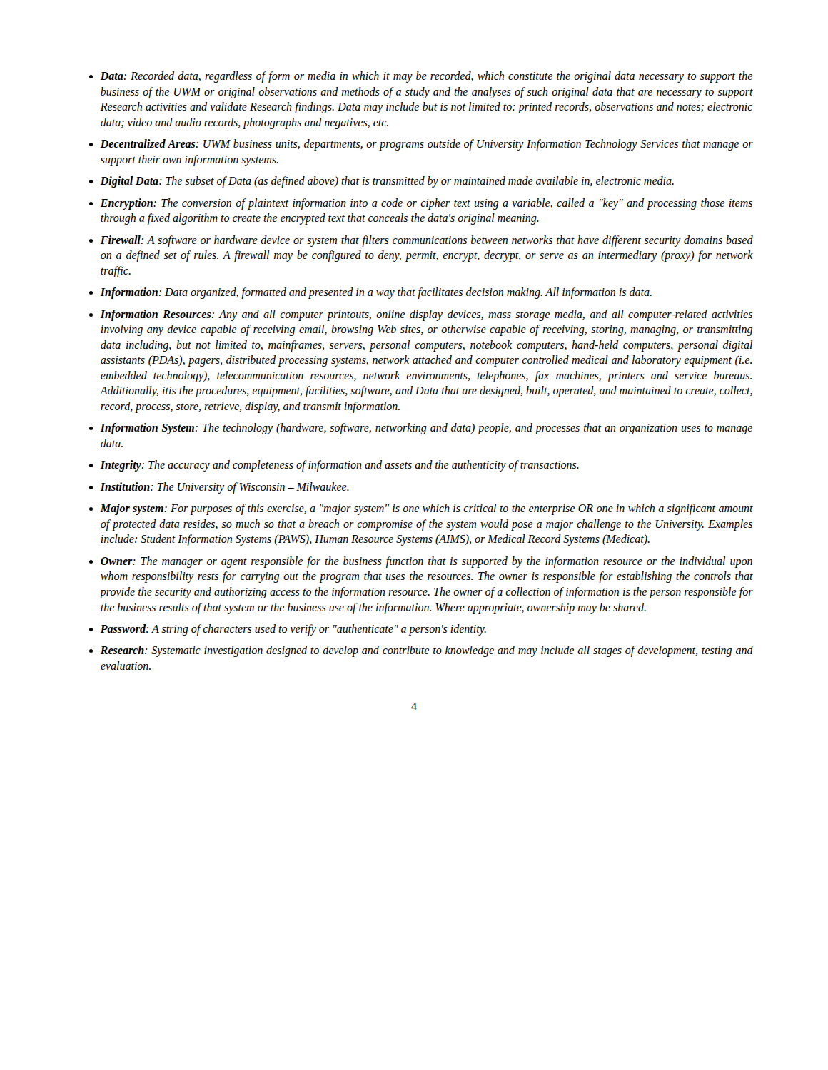Data: Recorded data, regardless of form or media in which it may be recorded, which constitute the original data necessary to support the business of the UWM or original observations and methods of a study and the analyses of such original data that are necessary to support Research activities and validate Research findings. Data may include but is not limited to: printed records, observations and notes; electronic data; video and audio records, photographs and negatives, etc.
Decentralized Areas: UWM business units, departments, or programs outside of University Information Technology Services that manage or support their own information systems.
Digital Data: The subset of Data (as defined above) that is transmitted by or maintained made available in, electronic media.
Encryption: The conversion of plaintext information into a code or cipher text using a variable, called a "key" and processing those items through a fixed algorithm to create the encrypted text that conceals the data's original meaning.
Firewall: A software or hardware device or system that filters communications between networks that have different security domains based on a defined set of rules. A firewall may be configured to deny, permit, encrypt, decrypt, or serve as an intermediary (proxy) for network traffic.
Information: Data organized, formatted and presented in a way that facilitates decision making. All information is data.
Information Resources: Any and all computer printouts, online display devices, mass storage media, and all computer-related activities involving any device capable of receiving email, browsing Web sites, or otherwise capable of receiving, storing, managing, or transmitting data including, but not limited to, mainframes, servers, personal computers, notebook computers, hand-held computers, personal digital assistants (PDAs), pagers, distributed processing systems, network attached and computer controlled medical and laboratory equipment (i.e. embedded technology), telecommunication resources, network environments, telephones, fax machines, printers and service bureaus. Additionally, itis the procedures, equipment, facilities, software, and Data that are designed, built, operated, and maintained to create, collect, record, process, store, retrieve, display, and transmit information.
Information System: The technology (hardware, software, networking and data) people, and processes that an organization uses to manage data.
Integrity: The accuracy and completeness of information and assets and the authenticity of transactions.
Institution: The University of Wisconsin – Milwaukee.
Major system: For purposes of this exercise, a "major system" is one which is critical to the enterprise OR one in which a significant amount of protected data resides, so much so that a breach or compromise of the system would pose a major challenge to the University. Examples include: Student Information Systems (PAWS), Human Resource Systems (AIMS), or Medical Record Systems (Medicat).
Owner: The manager or agent responsible for the business function that is supported by the information resource or the individual upon whom responsibility rests for carrying out the program that uses the resources. The owner is responsible for establishing the controls that provide the security and authorizing access to the information resource. The owner of a collection of information is the person responsible for the business results of that system or the business use of the information. Where appropriate, ownership may be shared.
Password: A string of characters used to verify or "authenticate" a person's identity.
Research: Systematic investigation designed to develop and contribute to knowledge and may include all stages of development, testing and evaluation.
4